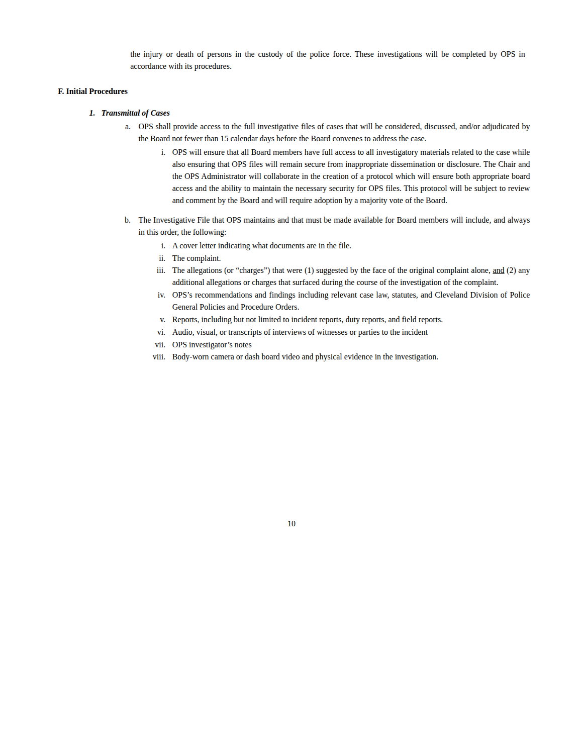the injury or death of persons in the custody of the police force. These investigations will be completed by OPS in accordance with its procedures.
F. Initial Procedures
1. Transmittal of Cases
OPS shall provide access to the full investigative files of cases that will be considered, discussed, and/or adjudicated by the Board not fewer than 15 calendar days before the Board convenes to address the case.
OPS will ensure that all Board members have full access to all investigatory materials related to the case while also ensuring that OPS files will remain secure from inappropriate dissemination or disclosure. The Chair and the OPS Administrator will collaborate in the creation of a protocol which will ensure both appropriate board access and the ability to maintain the necessary security for OPS files. This protocol will be subject to review and comment by the Board and will require adoption by a majority vote of the Board.
The Investigative File that OPS maintains and that must be made available for Board members will include, and always in this order, the following:
A cover letter indicating what documents are in the file.
The complaint.
The allegations (or “charges”) that were (1) suggested by the face of the original complaint alone, and (2) any additional allegations or charges that surfaced during the course of the investigation of the complaint.
OPS’s recommendations and findings including relevant case law, statutes, and Cleveland Division of Police General Policies and Procedure Orders.
Reports, including but not limited to incident reports, duty reports, and field reports.
Audio, visual, or transcripts of interviews of witnesses or parties to the incident
OPS investigator’s notes
Body-worn camera or dash board video and physical evidence in the investigation.
10